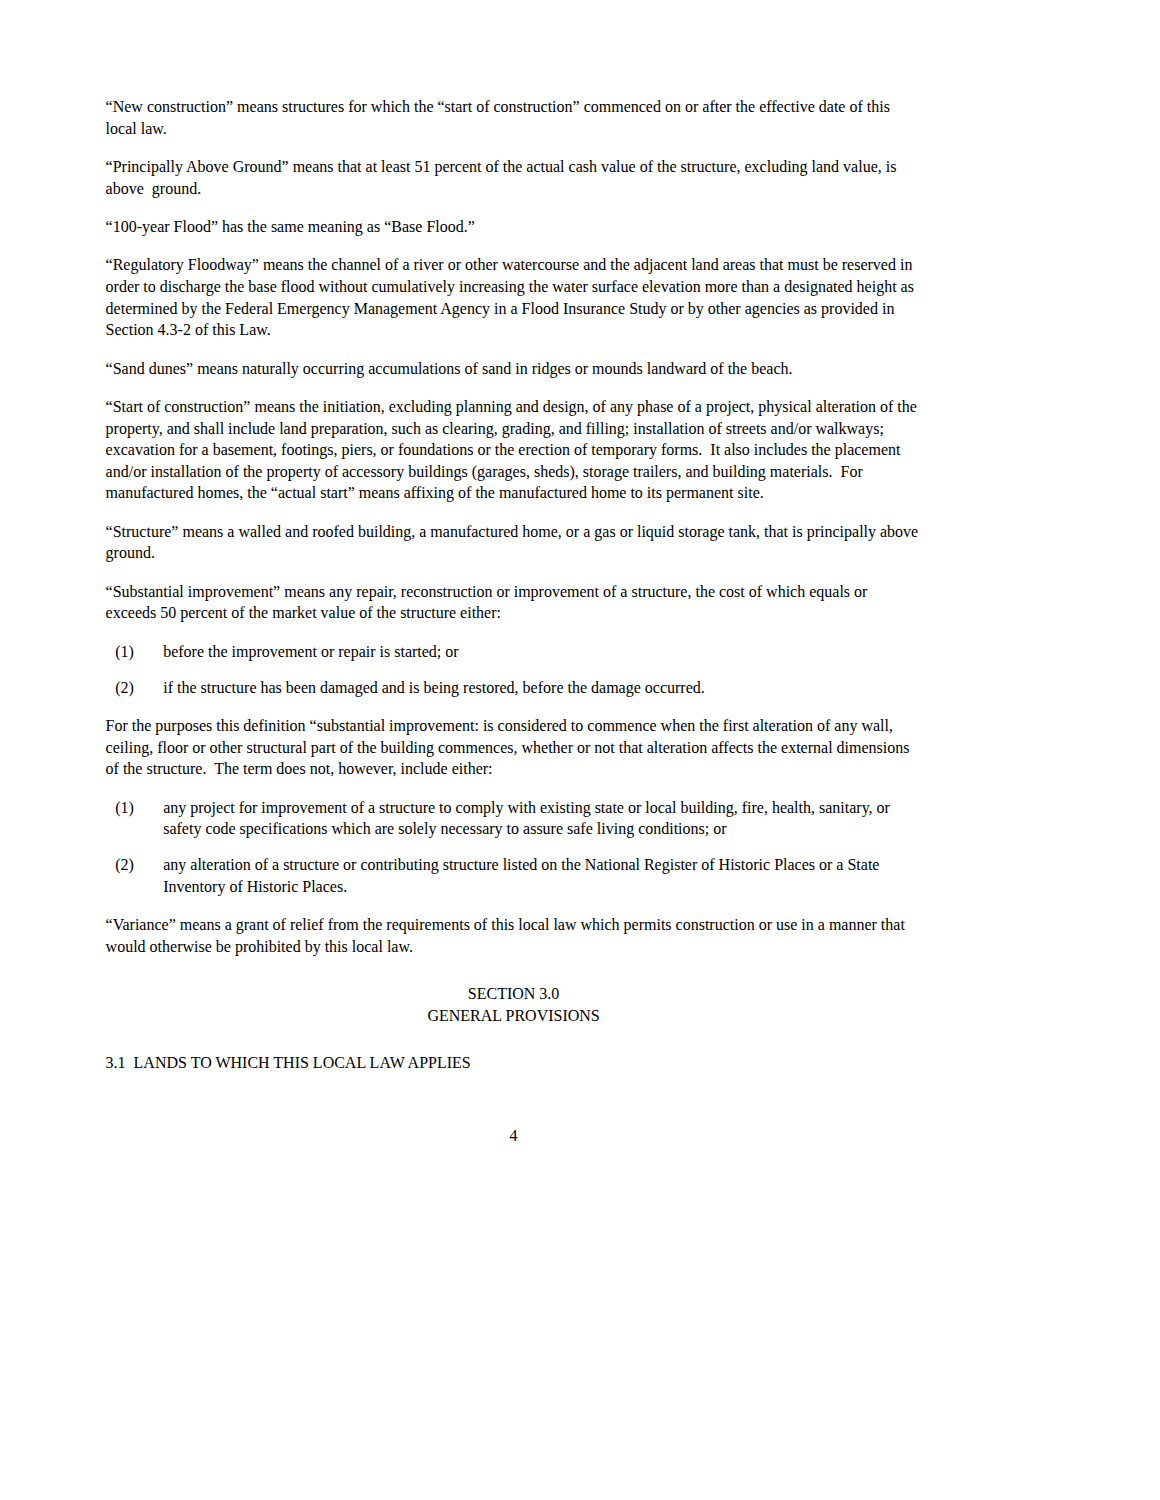“New construction” means structures for which the “start of construction” commenced on or after the effective date of this local law.
“Principally Above Ground” means that at least 51 percent of the actual cash value of the structure, excluding land value, is above ground.
“100-year Flood” has the same meaning as “Base Flood.”
“Regulatory Floodway” means the channel of a river or other watercourse and the adjacent land areas that must be reserved in order to discharge the base flood without cumulatively increasing the water surface elevation more than a designated height as determined by the Federal Emergency Management Agency in a Flood Insurance Study or by other agencies as provided in Section 4.3-2 of this Law.
“Sand dunes” means naturally occurring accumulations of sand in ridges or mounds landward of the beach.
“Start of construction” means the initiation, excluding planning and design, of any phase of a project, physical alteration of the property, and shall include land preparation, such as clearing, grading, and filling; installation of streets and/or walkways; excavation for a basement, footings, piers, or foundations or the erection of temporary forms. It also includes the placement and/or installation of the property of accessory buildings (garages, sheds), storage trailers, and building materials. For manufactured homes, the “actual start” means affixing of the manufactured home to its permanent site.
“Structure” means a walled and roofed building, a manufactured home, or a gas or liquid storage tank, that is principally above ground.
“Substantial improvement” means any repair, reconstruction or improvement of a structure, the cost of which equals or exceeds 50 percent of the market value of the structure either:
(1) before the improvement or repair is started; or
(2) if the structure has been damaged and is being restored, before the damage occurred.
For the purposes this definition “substantial improvement: is considered to commence when the first alteration of any wall, ceiling, floor or other structural part of the building commences, whether or not that alteration affects the external dimensions of the structure. The term does not, however, include either:
(1) any project for improvement of a structure to comply with existing state or local building, fire, health, sanitary, or safety code specifications which are solely necessary to assure safe living conditions; or
(2) any alteration of a structure or contributing structure listed on the National Register of Historic Places or a State Inventory of Historic Places.
“Variance” means a grant of relief from the requirements of this local law which permits construction or use in a manner that would otherwise be prohibited by this local law.
SECTION 3.0
GENERAL PROVISIONS
3.1 LANDS TO WHICH THIS LOCAL LAW APPLIES
4